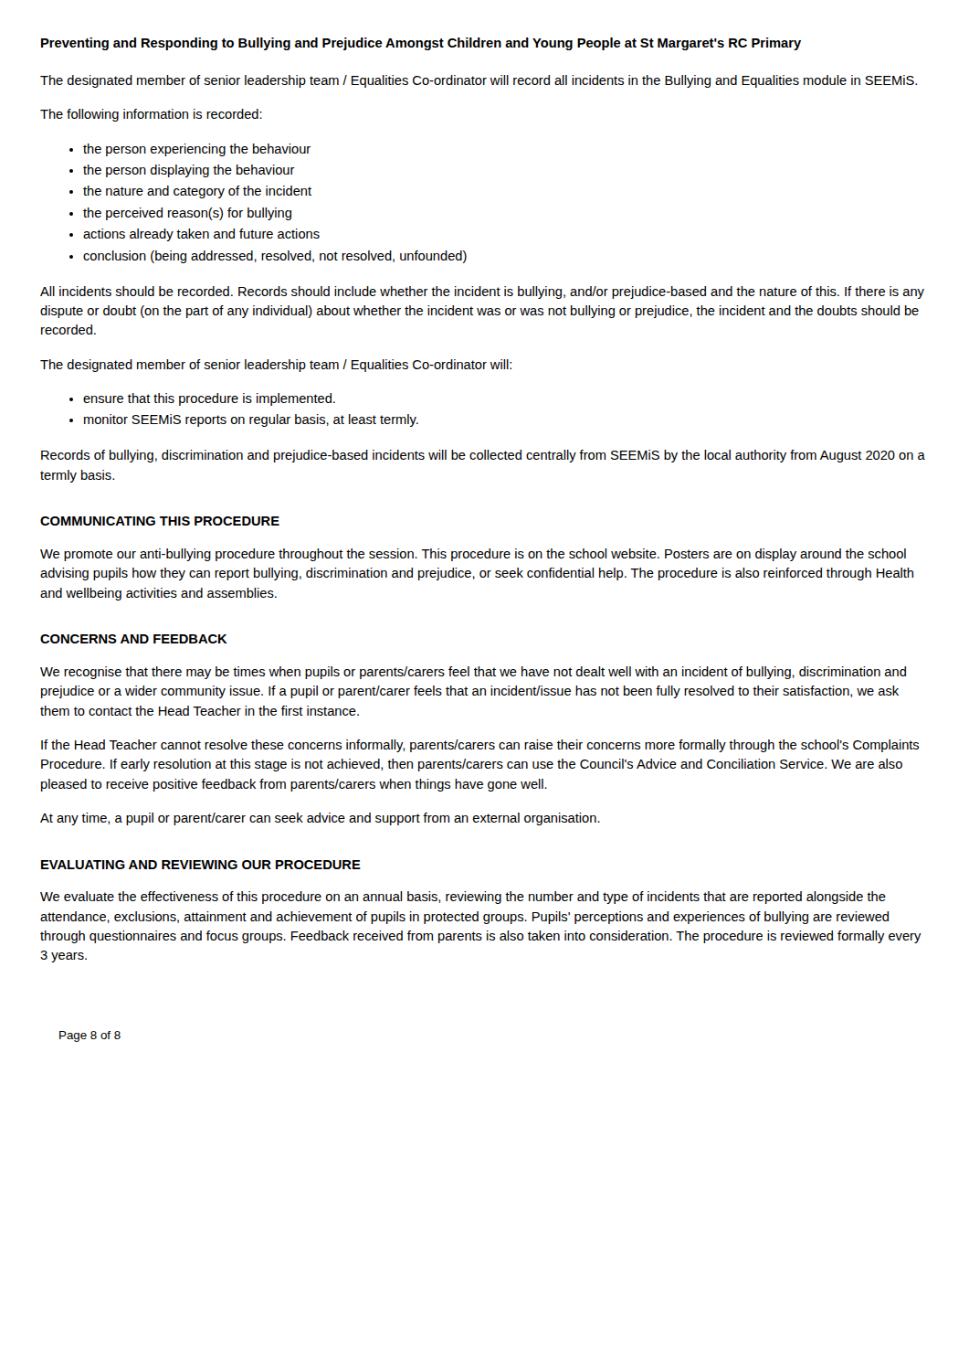Preventing and Responding to Bullying and Prejudice Amongst Children and Young People at St Margaret's RC Primary
The designated member of senior leadership team / Equalities Co-ordinator will record all incidents in the Bullying and Equalities module in SEEMiS.
The following information is recorded:
the person experiencing the behaviour
the person displaying the behaviour
the nature and category of the incident
the perceived reason(s) for bullying
actions already taken and future actions
conclusion (being addressed, resolved, not resolved, unfounded)
All incidents should be recorded. Records should include whether the incident is bullying, and/or prejudice-based and the nature of this. If there is any dispute or doubt (on the part of any individual) about whether the incident was or was not bullying or prejudice, the incident and the doubts should be recorded.
The designated member of senior leadership team / Equalities Co-ordinator will:
ensure that this procedure is implemented.
monitor SEEMiS reports on regular basis, at least termly.
Records of bullying, discrimination and prejudice-based incidents will be collected centrally from SEEMiS by the local authority from August 2020 on a termly basis.
Communicating this procedure
We promote our anti-bullying procedure throughout the session. This procedure is on the school website. Posters are on display around the school advising pupils how they can report bullying, discrimination and prejudice, or seek confidential help. The procedure is also reinforced through Health and wellbeing activities and assemblies.
Concerns and feedback
We recognise that there may be times when pupils or parents/carers feel that we have not dealt well with an incident of bullying, discrimination and prejudice or a wider community issue. If a pupil or parent/carer feels that an incident/issue has not been fully resolved to their satisfaction, we ask them to contact the Head Teacher in the first instance.
If the Head Teacher cannot resolve these concerns informally, parents/carers can raise their concerns more formally through the school's Complaints Procedure. If early resolution at this stage is not achieved, then parents/carers can use the Council's Advice and Conciliation Service. We are also pleased to receive positive feedback from parents/carers when things have gone well.
At any time, a pupil or parent/carer can seek advice and support from an external organisation.
Evaluating and reviewing our procedure
We evaluate the effectiveness of this procedure on an annual basis, reviewing the number and type of incidents that are reported alongside the attendance, exclusions, attainment and achievement of pupils in protected groups. Pupils' perceptions and experiences of bullying are reviewed through questionnaires and focus groups. Feedback received from parents is also taken into consideration. The procedure is reviewed formally every 3 years.
Page 8 of 8